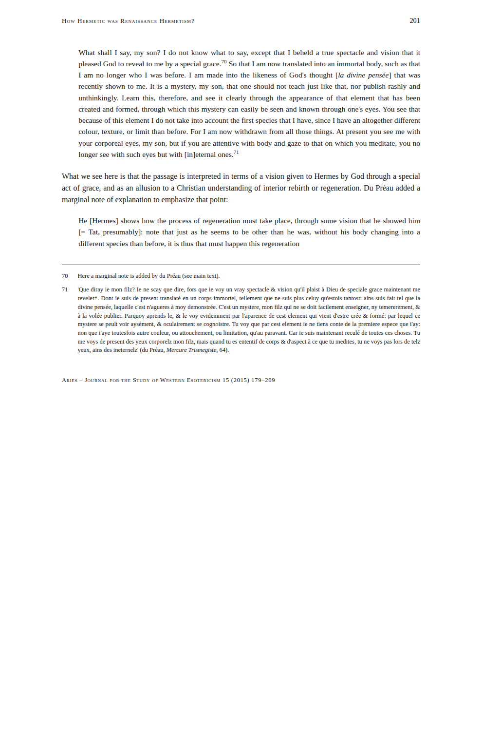How Hermetic was Renaissance Hermetism? 201
What shall I say, my son? I do not know what to say, except that I beheld a true spectacle and vision that it pleased God to reveal to me by a special grace.70 So that I am now translated into an immortal body, such as that I am no longer who I was before. I am made into the likeness of God's thought [la divine pensée] that was recently shown to me. It is a mystery, my son, that one should not teach just like that, nor publish rashly and unthinkingly. Learn this, therefore, and see it clearly through the appearance of that element that has been created and formed, through which this mystery can easily be seen and known through one's eyes. You see that because of this element I do not take into account the first species that I have, since I have an altogether different colour, texture, or limit than before. For I am now withdrawn from all those things. At present you see me with your corporeal eyes, my son, but if you are attentive with body and gaze to that on which you meditate, you no longer see with such eyes but with [in]eternal ones.71
What we see here is that the passage is interpreted in terms of a vision given to Hermes by God through a special act of grace, and as an allusion to a Christian understanding of interior rebirth or regeneration. Du Préau added a marginal note of explanation to emphasize that point:
He [Hermes] shows how the process of regeneration must take place, through some vision that he showed him [= Tat, presumably]: note that just as he seems to be other than he was, without his body changing into a different species than before, it is thus that must happen this regeneration
70 Here a marginal note is added by du Préau (see main text).
71'Que diray ie mon filz? Ie ne scay que dire, fors que ie voy un vray spectacle & vision qu'il plaist à Dieu de speciale grace maintenant me reveler*. Dont ie suis de present translaté en un corps immortel, tellement que ne suis plus celuy qu'estois tantost: ains suis fait tel que la divine pensée, laquelle c'est n'agueres à moy demonstrée. C'est un mystere, mon filz qui ne se doit facilement enseigner, ny temererement, & à la volée publier. Parquoy aprends le, & le voy evidemment par l'aparence de cest element qui vient d'estre crée & formé: par lequel ce mystere se peult voir aysément, & oculairement se cognoistre. Tu voy que par cest element ie ne tiens conte de la premiere espece que i'ay: non que i'aye toutesfois autre couleur, ou attouchement, ou limitation, qu'au paravant. Car ie suis maintenant reculé de toutes ces choses. Tu me voys de present des yeux corporelz mon filz, mais quand tu es ententif de corps & d'aspect à ce que tu medites, tu ne voys pas lors de telz yeux, ains des ineternelz' (du Préau, Mercure Trismegiste, 64).
Aries – Journal for the Study of Western Esotericism 15 (2015) 179–209